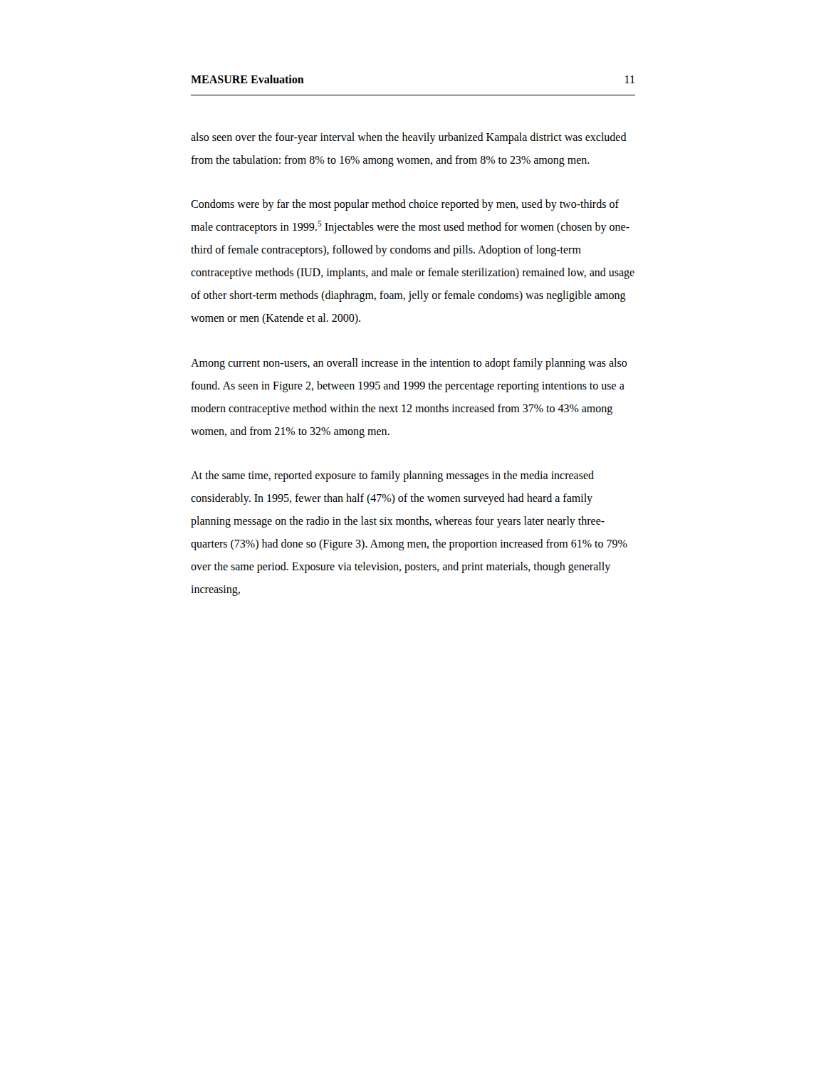MEASURE Evaluation 11
also seen over the four-year interval when the heavily urbanized Kampala district was excluded from the tabulation: from 8% to 16% among women, and from 8% to 23% among men.
Condoms were by far the most popular method choice reported by men, used by two-thirds of male contraceptors in 1999.5 Injectables were the most used method for women (chosen by one-third of female contraceptors), followed by condoms and pills. Adoption of long-term contraceptive methods (IUD, implants, and male or female sterilization) remained low, and usage of other short-term methods (diaphragm, foam, jelly or female condoms) was negligible among women or men (Katende et al. 2000).
Among current non-users, an overall increase in the intention to adopt family planning was also found. As seen in Figure 2, between 1995 and 1999 the percentage reporting intentions to use a modern contraceptive method within the next 12 months increased from 37% to 43% among women, and from 21% to 32% among men.
At the same time, reported exposure to family planning messages in the media increased considerably. In 1995, fewer than half (47%) of the women surveyed had heard a family planning message on the radio in the last six months, whereas four years later nearly three-quarters (73%) had done so (Figure 3). Among men, the proportion increased from 61% to 79% over the same period. Exposure via television, posters, and print materials, though generally increasing,